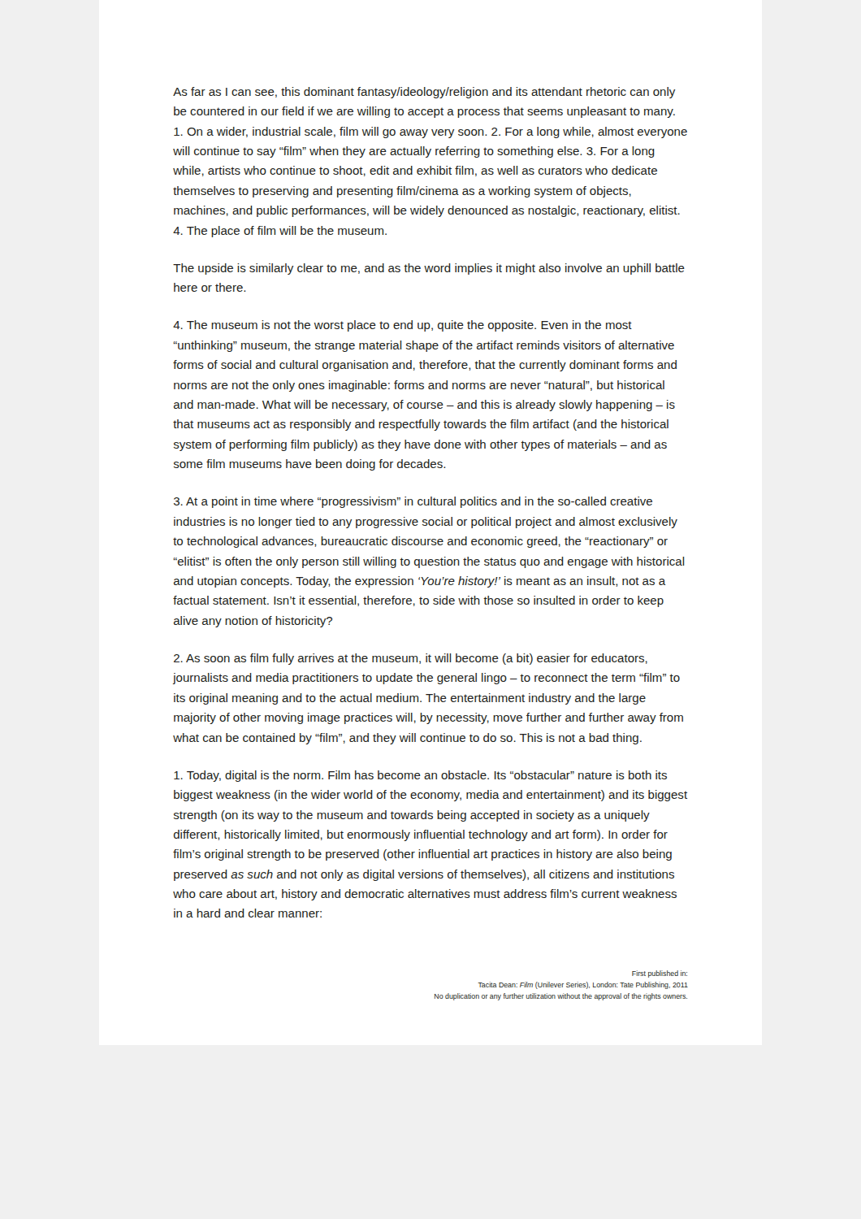As far as I can see, this dominant fantasy/ideology/religion and its attendant rhetoric can only be countered in our field if we are willing to accept a process that seems unpleasant to many. 1. On a wider, industrial scale, film will go away very soon. 2. For a long while, almost everyone will continue to say “film” when they are actually referring to something else. 3. For a long while, artists who continue to shoot, edit and exhibit film, as well as curators who dedicate themselves to preserving and presenting film/cinema as a working system of objects, machines, and public performances, will be widely denounced as nostalgic, reactionary, elitist. 4. The place of film will be the museum.
The upside is similarly clear to me, and as the word implies it might also involve an uphill battle here or there.
4. The museum is not the worst place to end up, quite the opposite. Even in the most “unthinking” museum, the strange material shape of the artifact reminds visitors of alternative forms of social and cultural organisation and, therefore, that the currently dominant forms and norms are not the only ones imaginable: forms and norms are never “natural”, but historical and man-made. What will be necessary, of course – and this is already slowly happening – is that museums act as responsibly and respectfully towards the film artifact (and the historical system of performing film publicly) as they have done with other types of materials – and as some film museums have been doing for decades.
3. At a point in time where “progressivism” in cultural politics and in the so-called creative industries is no longer tied to any progressive social or political project and almost exclusively to technological advances, bureaucratic discourse and economic greed, the “reactionary” or “elitist” is often the only person still willing to question the status quo and engage with historical and utopian concepts. Today, the expression ‘You’re history!’ is meant as an insult, not as a factual statement. Isn’t it essential, therefore, to side with those so insulted in order to keep alive any notion of historicity?
2. As soon as film fully arrives at the museum, it will become (a bit) easier for educators, journalists and media practitioners to update the general lingo – to reconnect the term “film” to its original meaning and to the actual medium. The entertainment industry and the large majority of other moving image practices will, by necessity, move further and further away from what can be contained by “film”, and they will continue to do so. This is not a bad thing.
1. Today, digital is the norm. Film has become an obstacle. Its “obstacular” nature is both its biggest weakness (in the wider world of the economy, media and entertainment) and its biggest strength (on its way to the museum and towards being accepted in society as a uniquely different, historically limited, but enormously influential technology and art form). In order for film’s original strength to be preserved (other influential art practices in history are also being preserved as such and not only as digital versions of themselves), all citizens and institutions who care about art, history and democratic alternatives must address film’s current weakness in a hard and clear manner:
First published in:
Tacita Dean: Film (Unilever Series), London: Tate Publishing, 2011
No duplication or any further utilization without the approval of the rights owners.